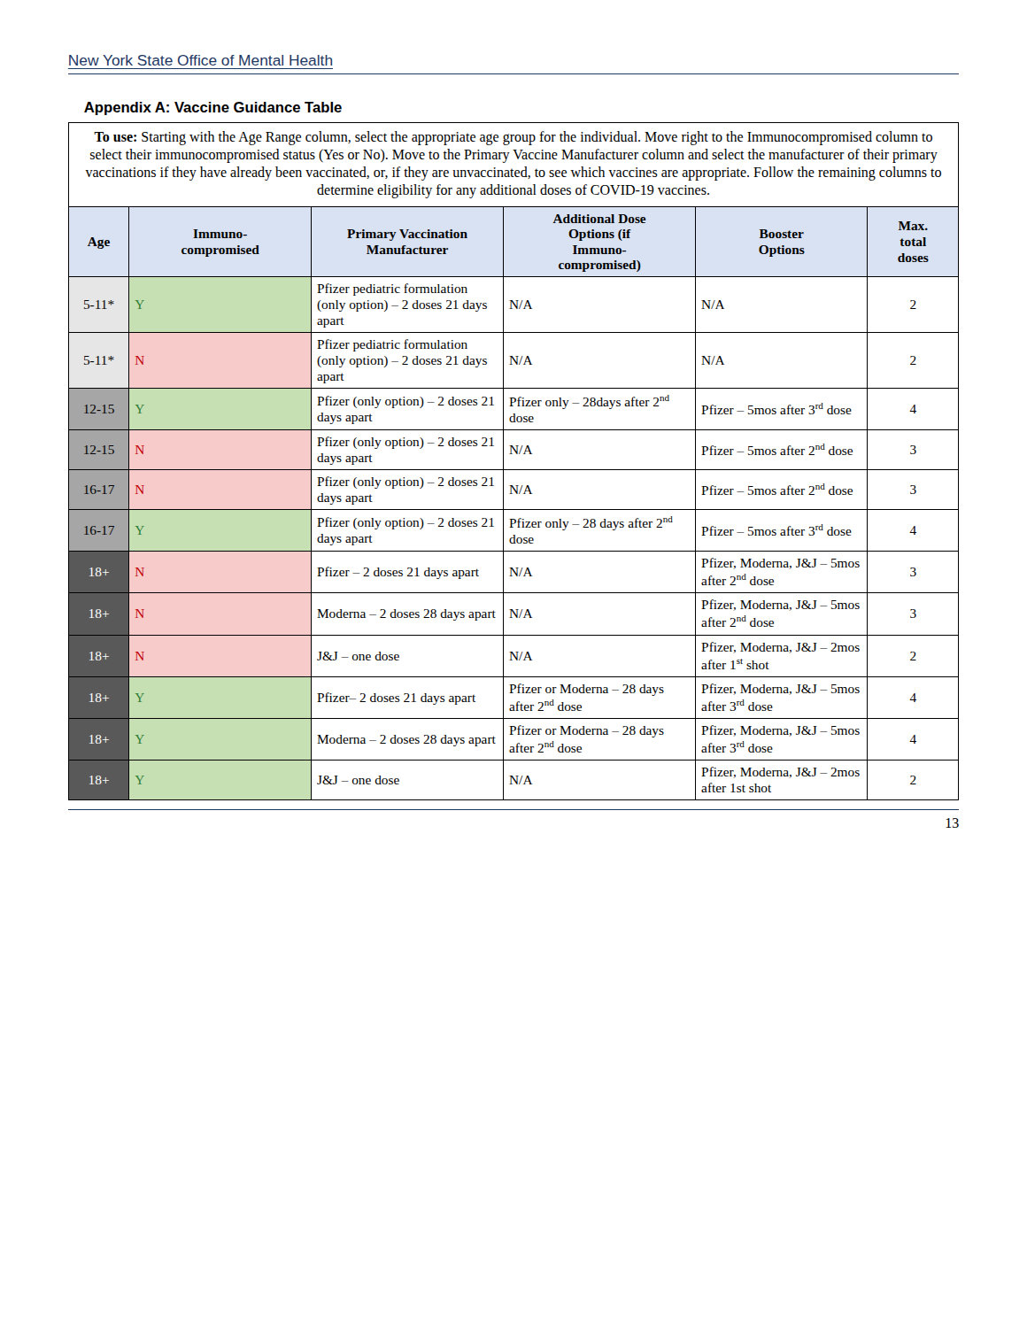New York State Office of Mental Health
Appendix A: Vaccine Guidance Table
To use: Starting with the Age Range column, select the appropriate age group for the individual. Move right to the Immunocompromised column to select their immunocompromised status (Yes or No). Move to the Primary Vaccine Manufacturer column and select the manufacturer of their primary vaccinations if they have already been vaccinated, or, if they are unvaccinated, to see which vaccines are appropriate. Follow the remaining columns to determine eligibility for any additional doses of COVID-19 vaccines.
| Age | Immuno- compromised | Primary Vaccination Manufacturer | Additional Dose Options (if Immuno- compromised) | Booster Options | Max. total doses |
| --- | --- | --- | --- | --- | --- |
| 5-11* | Y | Pfizer pediatric formulation (only option) – 2 doses 21 days apart | N/A | N/A | 2 |
| 5-11* | N | Pfizer pediatric formulation (only option) – 2 doses 21 days apart | N/A | N/A | 2 |
| 12-15 | Y | Pfizer (only option) – 2 doses 21 days apart | Pfizer only – 28days after 2 nd dose | Pfizer – 5mos after 3 rd dose | 4 |
| 12-15 | N | Pfizer (only option) – 2 doses 21 days apart | N/A | Pfizer – 5mos after 2 nd dose | 3 |
| 16-17 | N | Pfizer (only option) – 2 doses 21 days apart | N/A | Pfizer – 5mos after 2 nd dose | 3 |
| 16-17 | Y | Pfizer (only option) – 2 doses 21 days apart | Pfizer only – 28 days after 2 nd dose | Pfizer – 5mos after 3 rd dose | 4 |
| 18+ | N | Pfizer – 2 doses 21 days apart | N/A | Pfizer, Moderna, J&J – 5mos after 2 nd dose | 3 |
| 18+ | N | Moderna – 2 doses 28 days apart | N/A | Pfizer, Moderna, J&J – 5mos after 2 nd dose | 3 |
| 18+ | N | J&J – one dose | N/A | Pfizer, Moderna, J&J – 2mos after 1 st shot | 2 |
| 18+ | Y | Pfizer– 2 doses 21 days apart | Pfizer or Moderna – 28 days after 2 nd dose | Pfizer, Moderna, J&J – 5mos after 3 rd dose | 4 |
| 18+ | Y | Moderna – 2 doses 28 days apart | Pfizer or Moderna – 28 days after 2 nd dose | Pfizer, Moderna, J&J – 5mos after 3 rd dose | 4 |
| 18+ | Y | J&J – one dose | N/A | Pfizer, Moderna, J&J – 2mos after 1st shot | 2 |
13